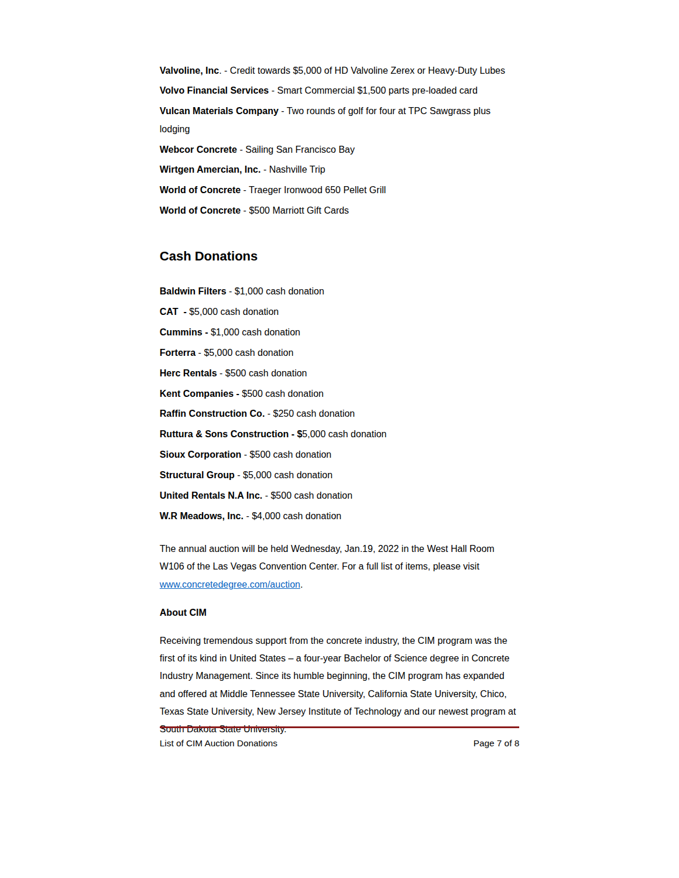Valvoline, Inc. - Credit towards $5,000 of HD Valvoline Zerex or Heavy-Duty Lubes
Volvo Financial Services - Smart Commercial $1,500 parts pre-loaded card
Vulcan Materials Company - Two rounds of golf for four at TPC Sawgrass plus lodging
Webcor Concrete - Sailing San Francisco Bay
Wirtgen Amercian, Inc. - Nashville Trip
World of Concrete - Traeger Ironwood 650 Pellet Grill
World of Concrete - $500 Marriott Gift Cards
Cash Donations
Baldwin Filters - $1,000 cash donation
CAT - $5,000 cash donation
Cummins - $1,000 cash donation
Forterra - $5,000 cash donation
Herc Rentals - $500 cash donation
Kent Companies - $500 cash donation
Raffin Construction Co. - $250 cash donation
Ruttura & Sons Construction - $5,000 cash donation
Sioux Corporation - $500 cash donation
Structural Group - $5,000 cash donation
United Rentals N.A Inc. - $500 cash donation
W.R Meadows, Inc. - $4,000 cash donation
The annual auction will be held Wednesday, Jan.19, 2022 in the West Hall Room W106 of the Las Vegas Convention Center. For a full list of items, please visit www.concretedegree.com/auction.
About CIM
Receiving tremendous support from the concrete industry, the CIM program was the first of its kind in United States – a four-year Bachelor of Science degree in Concrete Industry Management. Since its humble beginning, the CIM program has expanded and offered at Middle Tennessee State University, California State University, Chico, Texas State University, New Jersey Institute of Technology and our newest program at South Dakota State University.
List of CIM Auction Donations Page 7 of 8